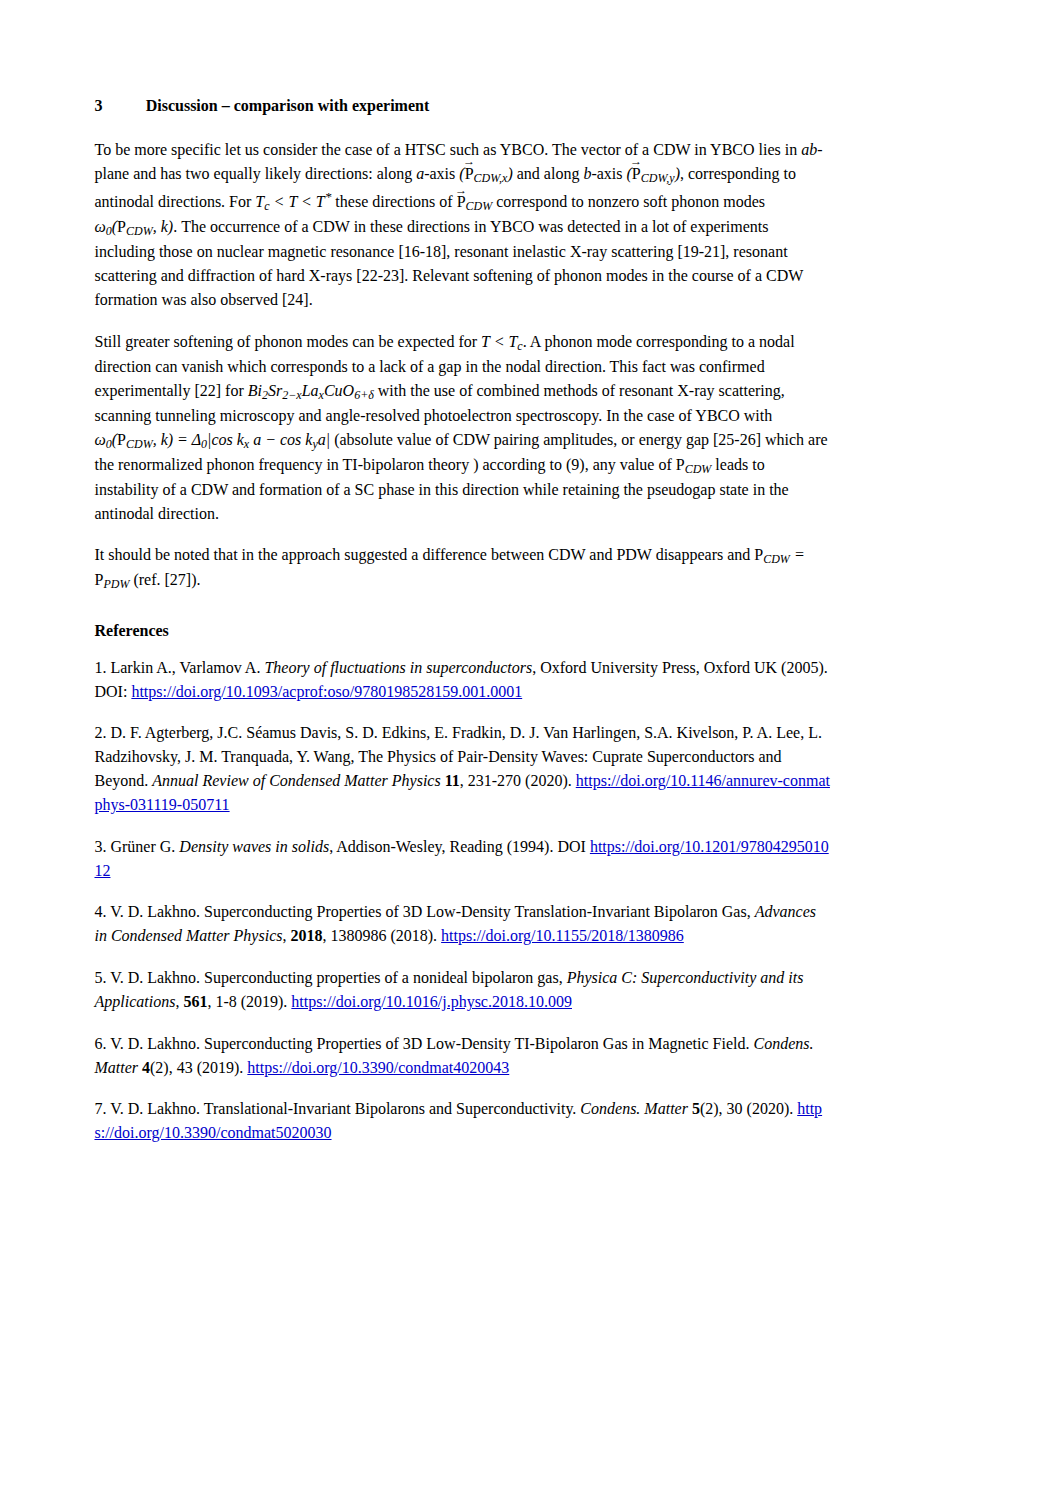3 Discussion – comparison with experiment
To be more specific let us consider the case of a HTSC such as YBCO. The vector of a CDW in YBCO lies in ab-plane and has two equally likely directions: along a-axis (PCDW,x) and along b-axis (PCDW,y), corresponding to antinodal directions. For Tc < T < T* these directions of PCDW correspond to nonzero soft phonon modes ω0(PCDW, k). The occurrence of a CDW in these directions in YBCO was detected in a lot of experiments including those on nuclear magnetic resonance [16-18], resonant inelastic X-ray scattering [19-21], resonant scattering and diffraction of hard X-rays [22-23]. Relevant softening of phonon modes in the course of a CDW formation was also observed [24].
Still greater softening of phonon modes can be expected for T < Tc. A phonon mode corresponding to a nodal direction can vanish which corresponds to a lack of a gap in the nodal direction. This fact was confirmed experimentally [22] for Bi2Sr2−xLaxCuO6+δ with the use of combined methods of resonant X-ray scattering, scanning tunneling microscopy and angle-resolved photoelectron spectroscopy. In the case of YBCO with ω0(PCDW, k) = Δ0|cos kx a − cos kya| (absolute value of CDW pairing amplitudes, or energy gap [25-26] which are the renormalized phonon frequency in TI-bipolaron theory ) according to (9), any value of PCDW leads to instability of a CDW and formation of a SC phase in this direction while retaining the pseudogap state in the antinodal direction.
It should be noted that in the approach suggested a difference between CDW and PDW disappears and PCDW = PPDW (ref. [27]).
References
1. Larkin A., Varlamov A. Theory of fluctuations in superconductors, Oxford University Press, Oxford UK (2005). DOI: https://doi.org/10.1093/acprof:oso/9780198528159.001.0001
2. D. F. Agterberg, J.C. Séamus Davis, S. D. Edkins, E. Fradkin, D. J. Van Harlingen, S.A. Kivelson, P. A. Lee, L. Radzihovsky, J. M. Tranquada, Y. Wang, The Physics of Pair-Density Waves: Cuprate Superconductors and Beyond. Annual Review of Condensed Matter Physics 11, 231-270 (2020). https://doi.org/10.1146/annurev-conmatphys-031119-050711
3. Grüner G. Density waves in solids, Addison-Wesley, Reading (1994). DOI https://doi.org/10.1201/9780429501012
4. V. D. Lakhno. Superconducting Properties of 3D Low-Density Translation-Invariant Bipolaron Gas, Advances in Condensed Matter Physics, 2018, 1380986 (2018). https://doi.org/10.1155/2018/1380986
5. V. D. Lakhno. Superconducting properties of a nonideal bipolaron gas, Physica C: Superconductivity and its Applications, 561, 1-8 (2019). https://doi.org/10.1016/j.physc.2018.10.009
6. V. D. Lakhno. Superconducting Properties of 3D Low-Density TI-Bipolaron Gas in Magnetic Field. Condens. Matter 4(2), 43 (2019). https://doi.org/10.3390/condmat4020043
7. V. D. Lakhno. Translational-Invariant Bipolarons and Superconductivity. Condens. Matter 5(2), 30 (2020). https://doi.org/10.3390/condmat5020030